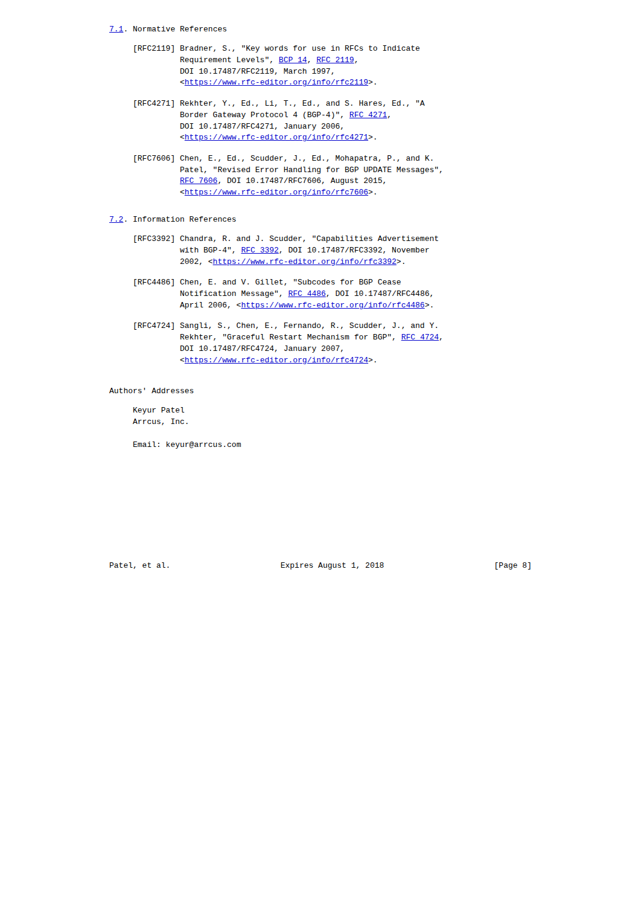7.1. Normative References
[RFC2119]
Bradner, S., "Key words for use in RFCs to Indicate
Requirement Levels", BCP 14, RFC 2119,
DOI 10.17487/RFC2119, March 1997,
<https://www.rfc-editor.org/info/rfc2119>.
[RFC4271]
Rekhter, Y., Ed., Li, T., Ed., and S. Hares, Ed., "A
Border Gateway Protocol 4 (BGP-4)", RFC 4271,
DOI 10.17487/RFC4271, January 2006,
<https://www.rfc-editor.org/info/rfc4271>.
[RFC7606]
Chen, E., Ed., Scudder, J., Ed., Mohapatra, P., and K.
Patel, "Revised Error Handling for BGP UPDATE Messages",
RFC 7606, DOI 10.17487/RFC7606, August 2015,
<https://www.rfc-editor.org/info/rfc7606>.
7.2. Information References
[RFC3392]
Chandra, R. and J. Scudder, "Capabilities Advertisement
with BGP-4", RFC 3392, DOI 10.17487/RFC3392, November
2002, <https://www.rfc-editor.org/info/rfc3392>.
[RFC4486]
Chen, E. and V. Gillet, "Subcodes for BGP Cease
Notification Message", RFC 4486, DOI 10.17487/RFC4486,
April 2006, <https://www.rfc-editor.org/info/rfc4486>.
[RFC4724]
Sangli, S., Chen, E., Fernando, R., Scudder, J., and Y.
Rekhter, "Graceful Restart Mechanism for BGP", RFC 4724,
DOI 10.17487/RFC4724, January 2007,
<https://www.rfc-editor.org/info/rfc4724>.
Authors' Addresses
Keyur Patel
Arrcus, Inc.
Email: keyur@arrcus.com
Patel, et al. Expires August 1, 2018 [Page 8]